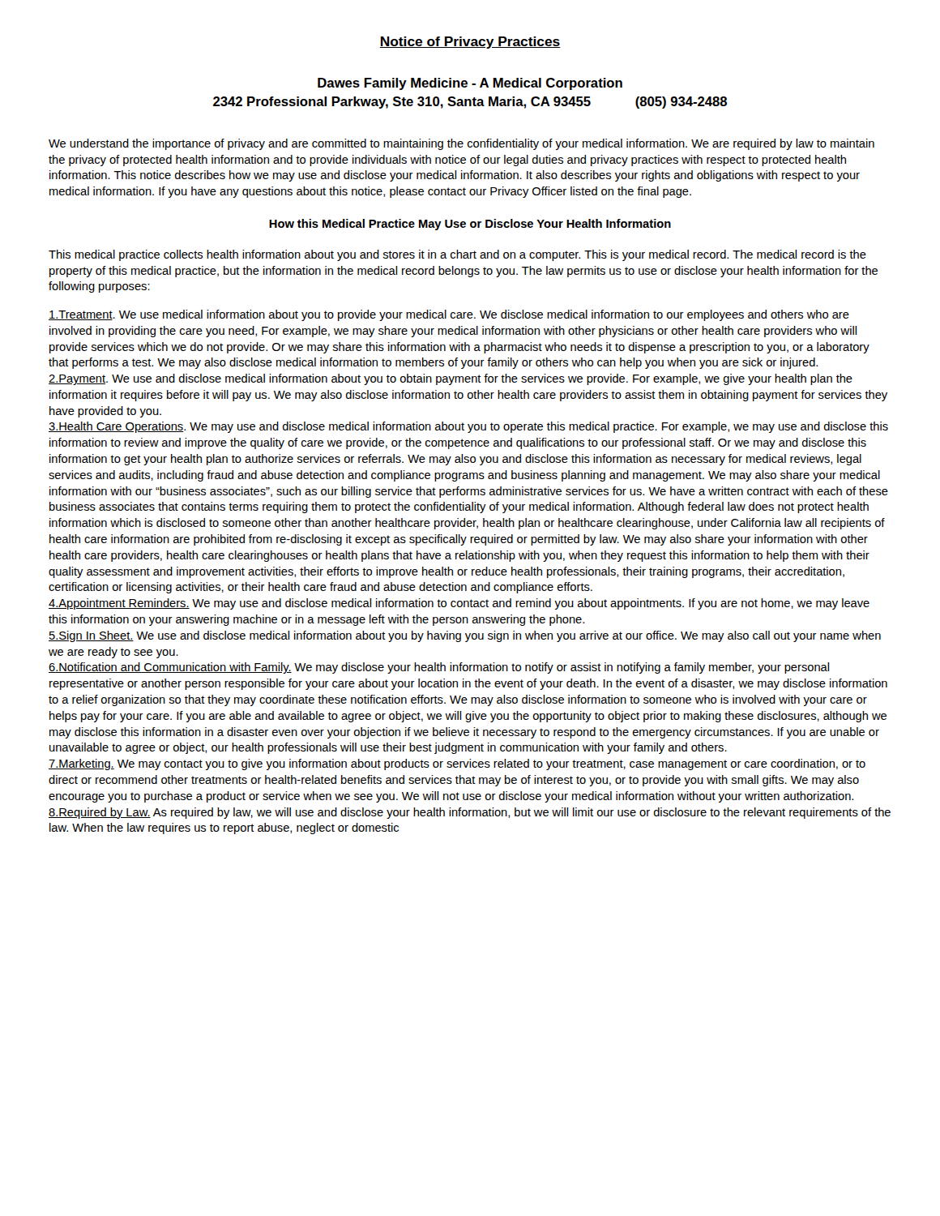Notice of Privacy Practices
Dawes Family Medicine - A Medical Corporation 2342 Professional Parkway, Ste 310, Santa Maria, CA 93455 (805) 934-2488
We understand the importance of privacy and are committed to maintaining the confidentiality of your medical information. We are required by law to maintain the privacy of protected health information and to provide individuals with notice of our legal duties and privacy practices with respect to protected health information. This notice describes how we may use and disclose your medical information. It also describes your rights and obligations with respect to your medical information. If you have any questions about this notice, please contact our Privacy Officer listed on the final page.
How this Medical Practice May Use or Disclose Your Health Information
This medical practice collects health information about you and stores it in a chart and on a computer. This is your medical record. The medical record is the property of this medical practice, but the information in the medical record belongs to you. The law permits us to use or disclose your health information for the following purposes:
1.Treatment. We use medical information about you to provide your medical care. We disclose medical information to our employees and others who are involved in providing the care you need, For example, we may share your medical information with other physicians or other health care providers who will provide services which we do not provide. Or we may share this information with a pharmacist who needs it to dispense a prescription to you, or a laboratory that performs a test. We may also disclose medical information to members of your family or others who can help you when you are sick or injured.
2.Payment. We use and disclose medical information about you to obtain payment for the services we provide. For example, we give your health plan the information it requires before it will pay us. We may also disclose information to other health care providers to assist them in obtaining payment for services they have provided to you.
3.Health Care Operations. We may use and disclose medical information about you to operate this medical practice. For example, we may use and disclose this information to review and improve the quality of care we provide, or the competence and qualifications to our professional staff. Or we may and disclose this information to get your health plan to authorize services or referrals. We may also you and disclose this information as necessary for medical reviews, legal services and audits, including fraud and abuse detection and compliance programs and business planning and management. We may also share your medical information with our “business associates”, such as our billing service that performs administrative services for us. We have a written contract with each of these business associates that contains terms requiring them to protect the confidentiality of your medical information. Although federal law does not protect health information which is disclosed to someone other than another healthcare provider, health plan or healthcare clearinghouse, under California law all recipients of health care information are prohibited from re-disclosing it except as specifically required or permitted by law. We may also share your information with other health care providers, health care clearinghouses or health plans that have a relationship with you, when they request this information to help them with their quality assessment and improvement activities, their efforts to improve health or reduce health professionals, their training programs, their accreditation, certification or licensing activities, or their health care fraud and abuse detection and compliance efforts.
4.Appointment Reminders. We may use and disclose medical information to contact and remind you about appointments. If you are not home, we may leave this information on your answering machine or in a message left with the person answering the phone.
5.Sign In Sheet. We use and disclose medical information about you by having you sign in when you arrive at our office. We may also call out your name when we are ready to see you.
6.Notification and Communication with Family. We may disclose your health information to notify or assist in notifying a family member, your personal representative or another person responsible for your care about your location in the event of your death. In the event of a disaster, we may disclose information to a relief organization so that they may coordinate these notification efforts. We may also disclose information to someone who is involved with your care or helps pay for your care. If you are able and available to agree or object, we will give you the opportunity to object prior to making these disclosures, although we may disclose this information in a disaster even over your objection if we believe it necessary to respond to the emergency circumstances. If you are unable or unavailable to agree or object, our health professionals will use their best judgment in communication with your family and others.
7.Marketing. We may contact you to give you information about products or services related to your treatment, case management or care coordination, or to direct or recommend other treatments or health-related benefits and services that may be of interest to you, or to provide you with small gifts. We may also encourage you to purchase a product or service when we see you. We will not use or disclose your medical information without your written authorization.
8.Required by Law. As required by law, we will use and disclose your health information, but we will limit our use or disclosure to the relevant requirements of the law. When the law requires us to report abuse, neglect or domestic